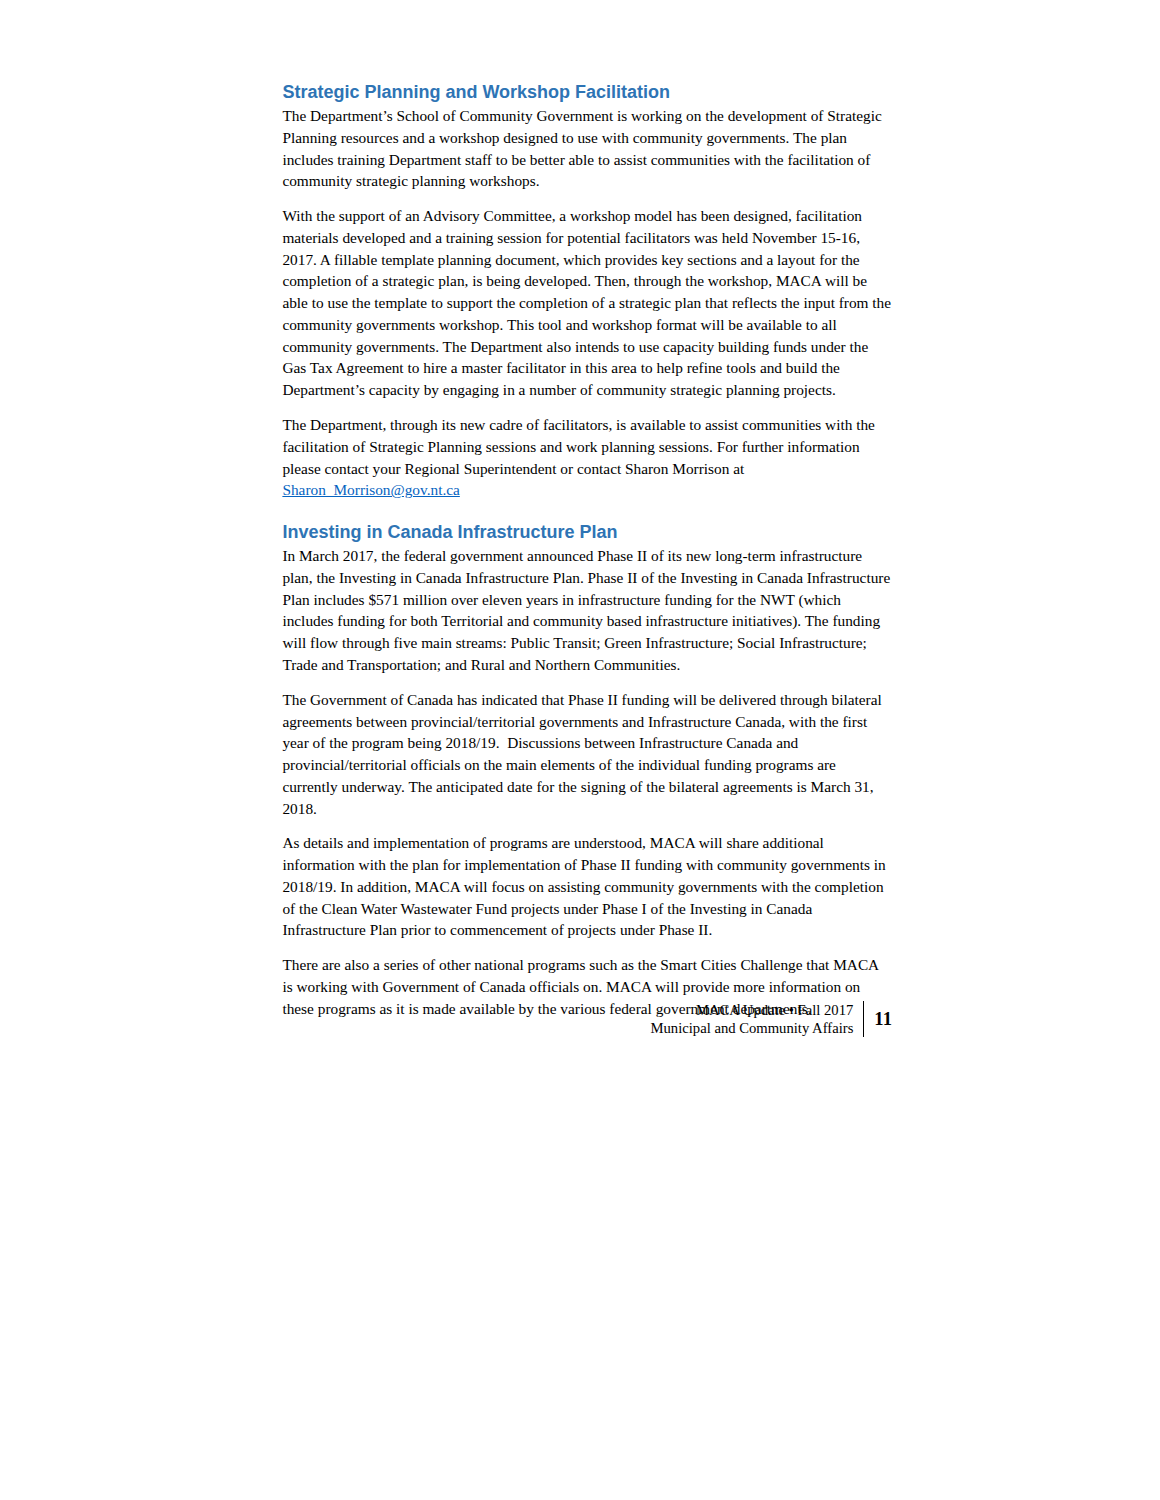Strategic Planning and Workshop Facilitation
The Department’s School of Community Government is working on the development of Strategic Planning resources and a workshop designed to use with community governments. The plan includes training Department staff to be better able to assist communities with the facilitation of community strategic planning workshops.
With the support of an Advisory Committee, a workshop model has been designed, facilitation materials developed and a training session for potential facilitators was held November 15-16, 2017. A fillable template planning document, which provides key sections and a layout for the completion of a strategic plan, is being developed. Then, through the workshop, MACA will be able to use the template to support the completion of a strategic plan that reflects the input from the community governments workshop. This tool and workshop format will be available to all community governments. The Department also intends to use capacity building funds under the Gas Tax Agreement to hire a master facilitator in this area to help refine tools and build the Department’s capacity by engaging in a number of community strategic planning projects.
The Department, through its new cadre of facilitators, is available to assist communities with the facilitation of Strategic Planning sessions and work planning sessions. For further information please contact your Regional Superintendent or contact Sharon Morrison at Sharon_Morrison@gov.nt.ca
Investing in Canada Infrastructure Plan
In March 2017, the federal government announced Phase II of its new long-term infrastructure plan, the Investing in Canada Infrastructure Plan. Phase II of the Investing in Canada Infrastructure Plan includes $571 million over eleven years in infrastructure funding for the NWT (which includes funding for both Territorial and community based infrastructure initiatives). The funding will flow through five main streams: Public Transit; Green Infrastructure; Social Infrastructure; Trade and Transportation; and Rural and Northern Communities.
The Government of Canada has indicated that Phase II funding will be delivered through bilateral agreements between provincial/territorial governments and Infrastructure Canada, with the first year of the program being 2018/19. Discussions between Infrastructure Canada and provincial/territorial officials on the main elements of the individual funding programs are currently underway. The anticipated date for the signing of the bilateral agreements is March 31, 2018.
As details and implementation of programs are understood, MACA will share additional information with the plan for implementation of Phase II funding with community governments in 2018/19. In addition, MACA will focus on assisting community governments with the completion of the Clean Water Wastewater Fund projects under Phase I of the Investing in Canada Infrastructure Plan prior to commencement of projects under Phase II.
There are also a series of other national programs such as the Smart Cities Challenge that MACA is working with Government of Canada officials on. MACA will provide more information on these programs as it is made available by the various federal government departments.
MACA Update • Fall 2017
Municipal and Community Affairs 11